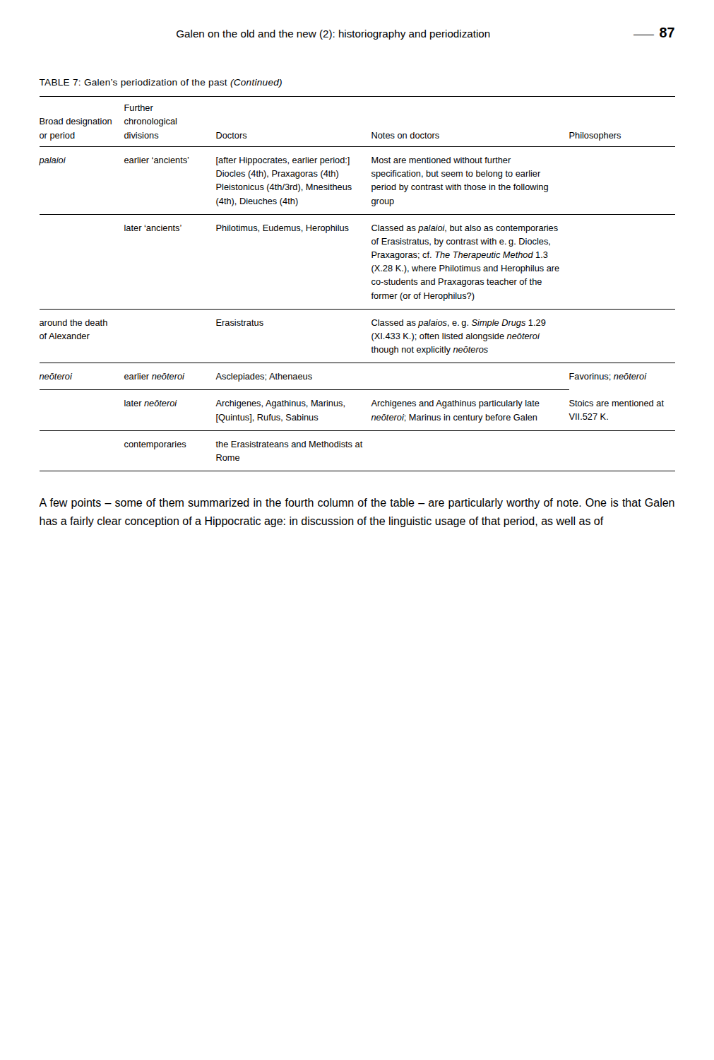Galen on the old and the new (2): historiography and periodization
——
87
TABLE 7: Galen’s periodization of the past (Continued)
| Broad designation or period | Further chronological divisions | Doctors | Notes on doctors | Philosophers |
| --- | --- | --- | --- | --- |
| palaioi | earlier ‘ancients’ | [after Hippocrates, earlier period:] Diocles (4th), Praxagoras (4th) Pleistonicus (4th/3rd), Mnesitheus (4th), Dieuches (4th) | Most are mentioned without further specification, but seem to belong to earlier period by contrast with those in the following group | |
| | later ‘ancients’ | Philotimus, Eudemus, Herophilus | Classed as palaioi , but also as contemporaries of Erasistratus, by contrast with e. g. Diocles, Praxagoras; cf. The Therapeutic Method 1.3 (X.28 K.), where Philotimus and Herophilus are co-students and Praxagoras teacher of the former (or of Herophilus?) | |
| around the death of Alexander | | Erasistratus | Classed as palaios , e. g. Simple Drugs 1.29 (XI.433 K.); often listed alongside neōteroi though not explicitly neōteros | |
| neōteroi | earlier neōteroi | Asclepiades; Athenaeus | | Favorinus; neōteroi |
| | later neōteroi | Archigenes, Agathinus, Marinus, [Quintus], Rufus, Sabinus | Archigenes and Agathinus particularly late neōteroi ; Marinus in century before Galen | Stoics are mentioned at VII.527 K. |
| | contemporaries | the Erasistrateans and Methodists at Rome | | |
A few points – some of them summarized in the fourth column of the table – are particularly worthy of note. One is that Galen has a fairly clear conception of a Hippocratic age: in discussion of the linguistic usage of that period, as well as of